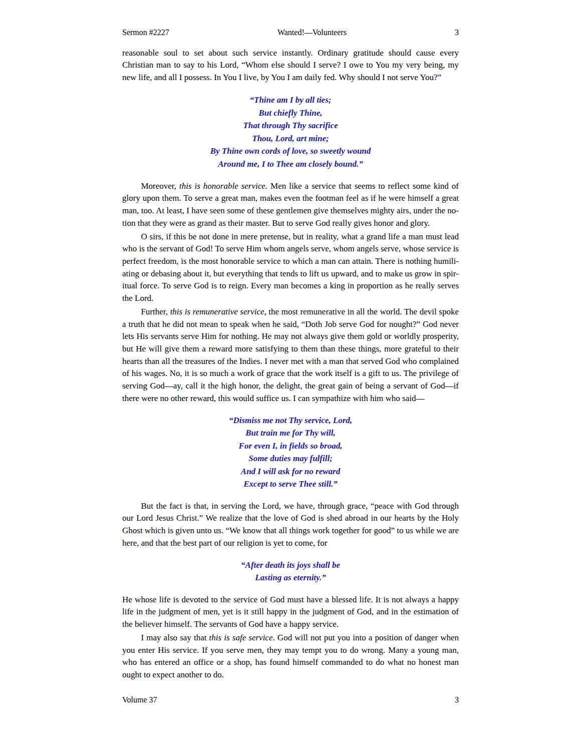Sermon #2227 Wanted!—Volunteers 3
reasonable soul to set about such service instantly. Ordinary gratitude should cause every Christian man to say to his Lord, “Whom else should I serve? I owe to You my very being, my new life, and all I possess. In You I live, by You I am daily fed. Why should I not serve You?”
“Thine am I by all ties;
But chiefly Thine,
That through Thy sacrifice
Thou, Lord, art mine;
By Thine own cords of love, so sweetly wound
Around me, I to Thee am closely bound.”
Moreover, this is honorable service. Men like a service that seems to reflect some kind of glory upon them. To serve a great man, makes even the footman feel as if he were himself a great man, too. At least, I have seen some of these gentlemen give themselves mighty airs, under the notion that they were as grand as their master. But to serve God really gives honor and glory.
O sirs, if this be not done in mere pretense, but in reality, what a grand life a man must lead who is the servant of God! To serve Him whom angels serve, whom angels serve, whose service is perfect freedom, is the most honorable service to which a man can attain. There is nothing humiliating or debasing about it, but everything that tends to lift us upward, and to make us grow in spiritual force. To serve God is to reign. Every man becomes a king in proportion as he really serves the Lord.
Further, this is remunerative service, the most remunerative in all the world. The devil spoke a truth that he did not mean to speak when he said, “Doth Job serve God for nought?” God never lets His servants serve Him for nothing. He may not always give them gold or worldly prosperity, but He will give them a reward more satisfying to them than these things, more grateful to their hearts than all the treasures of the Indies. I never met with a man that served God who complained of his wages. No, it is so much a work of grace that the work itself is a gift to us. The privilege of serving God—ay, call it the high honor, the delight, the great gain of being a servant of God—if there were no other reward, this would suffice us. I can sympathize with him who said—
“Dismiss me not Thy service, Lord,
But train me for Thy will,
For even I, in fields so broad,
Some duties may fulfill;
And I will ask for no reward
Except to serve Thee still.”
But the fact is that, in serving the Lord, we have, through grace, “peace with God through our Lord Jesus Christ.” We realize that the love of God is shed abroad in our hearts by the Holy Ghost which is given unto us. “We know that all things work together for good” to us while we are here, and that the best part of our religion is yet to come, for
“After death its joys shall be
Lasting as eternity.”
He whose life is devoted to the service of God must have a blessed life. It is not always a happy life in the judgment of men, yet is it still happy in the judgment of God, and in the estimation of the believer himself. The servants of God have a happy service.
I may also say that this is safe service. God will not put you into a position of danger when you enter His service. If you serve men, they may tempt you to do wrong. Many a young man, who has entered an office or a shop, has found himself commanded to do what no honest man ought to expect another to do.
Volume 37 3